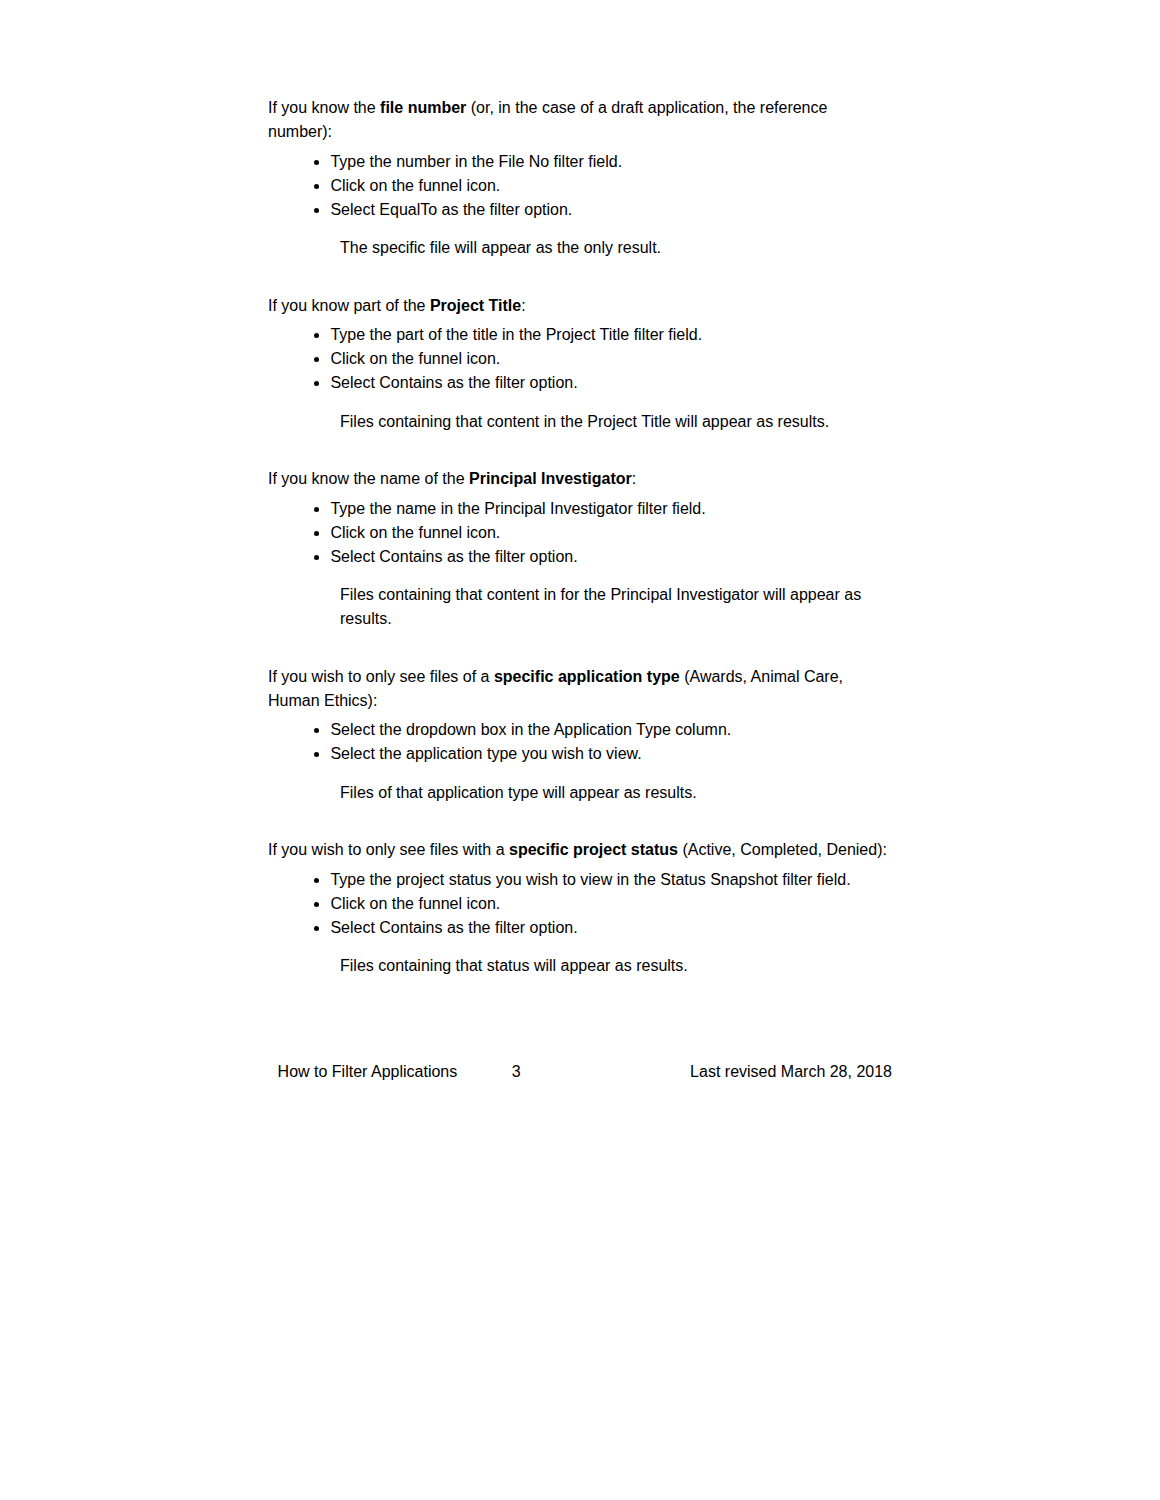If you know the file number (or, in the case of a draft application, the reference number):
Type the number in the File No filter field.
Click on the funnel icon.
Select EqualTo as the filter option.
The specific file will appear as the only result.
If you know part of the Project Title:
Type the part of the title in the Project Title filter field.
Click on the funnel icon.
Select Contains as the filter option.
Files containing that content in the Project Title will appear as results.
If you know the name of the Principal Investigator:
Type the name in the Principal Investigator filter field.
Click on the funnel icon.
Select Contains as the filter option.
Files containing that content in for the Principal Investigator will appear as results.
If you wish to only see files of a specific application type (Awards, Animal Care, Human Ethics):
Select the dropdown box in the Application Type column.
Select the application type you wish to view.
Files of that application type will appear as results.
If you wish to only see files with a specific project status (Active, Completed, Denied):
Type the project status you wish to view in the Status Snapshot filter field.
Click on the funnel icon.
Select Contains as the filter option.
Files containing that status will appear as results.
How to Filter Applications
3
Last revised March 28, 2018